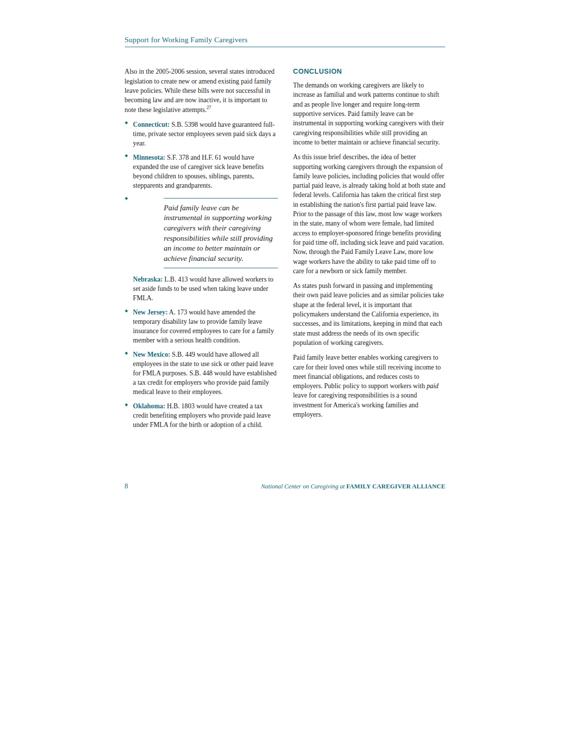Support for Working Family Caregivers
Also in the 2005-2006 session, several states introduced legislation to create new or amend existing paid family leave policies. While these bills were not successful in becoming law and are now inactive, it is important to note these legislative attempts.27
Connecticut: S.B. 5398 would have guaranteed full-time, private sector employees seven paid sick days a year.
Minnesota: S.F. 378 and H.F. 61 would have expanded the use of caregiver sick leave benefits beyond children to spouses, siblings, parents, stepparents and grandparents.
Paid family leave can be instrumental in supporting working caregivers with their caregiving responsibilities while still providing an income to better maintain or achieve financial security.
Nebraska: L.B. 413 would have allowed workers to set aside funds to be used when taking leave under FMLA.
New Jersey: A. 173 would have amended the temporary disability law to provide family leave insurance for covered employees to care for a family member with a serious health condition.
New Mexico: S.B. 449 would have allowed all employees in the state to use sick or other paid leave for FMLA purposes. S.B. 448 would have established a tax credit for employers who provide paid family medical leave to their employees.
Oklahoma: H.B. 1803 would have created a tax credit benefiting employers who provide paid leave under FMLA for the birth or adoption of a child.
CONCLUSION
The demands on working caregivers are likely to increase as familial and work patterns continue to shift and as people live longer and require long-term supportive services. Paid family leave can be instrumental in supporting working caregivers with their caregiving responsibilities while still providing an income to better maintain or achieve financial security.
As this issue brief describes, the idea of better supporting working caregivers through the expansion of family leave policies, including policies that would offer partial paid leave, is already taking hold at both state and federal levels. California has taken the critical first step in establishing the nation's first partial paid leave law. Prior to the passage of this law, most low wage workers in the state, many of whom were female, had limited access to employer-sponsored fringe benefits providing for paid time off, including sick leave and paid vacation. Now, through the Paid Family Leave Law, more low wage workers have the ability to take paid time off to care for a newborn or sick family member.
As states push forward in passing and implementing their own paid leave policies and as similar policies take shape at the federal level, it is important that policymakers understand the California experience, its successes, and its limitations, keeping in mind that each state must address the needs of its own specific population of working caregivers.
Paid family leave better enables working caregivers to care for their loved ones while still receiving income to meet financial obligations, and reduces costs to employers. Public policy to support workers with paid leave for caregiving responsibilities is a sound investment for America's working families and employers.
8
National Center on Caregiving at FAMILY CAREGIVER ALLIANCE